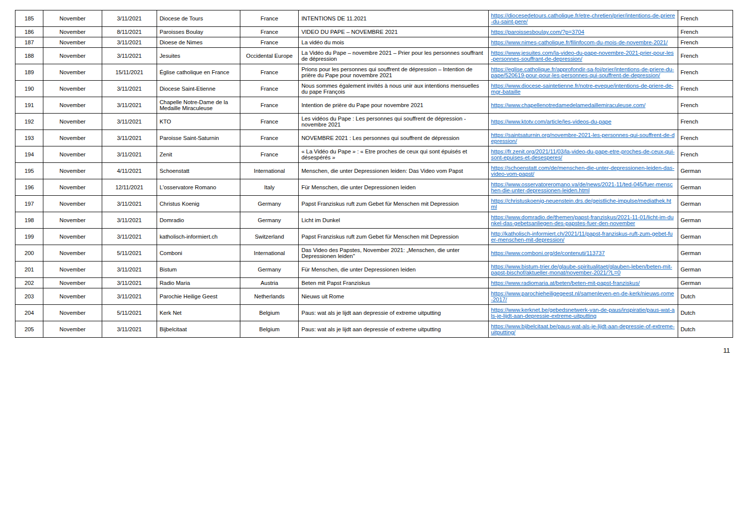| 185 | November | 3/11/2021 | Diocese de Tours | France | INTENTIONS DE 11.2021 | https://diocesedetours.catholique.fr/etre-chretien/prier/intentions-de-priere-du-saint-pere/ | French |
| 186 | November | 8/11/2021 | Paroisses Boulay | France | VIDEO DU PAPE – NOVEMBRE 2021 | https://paroissesboulay.com/?p=3704 | French |
| 187 | November | 3/11/2021 | Dioese de Nimes | France | La vidéo du mois | https://www.nimes-catholique.fr/filinfocom-du-mois-de-novembre-2021/ | French |
| 188 | November | 3/11/2021 | Jesuites | Occidental Europe | La Vidéo du Pape – novembre 2021 – Prier pour les personnes souffrant de dépression | https://www.jesuites.com/la-video-du-pape-novembre-2021-prier-pour-les-personnes-souffrant-de-depression/ | French |
| 189 | November | 15/11/2021 | Église catholique en France | France | Prions pour les personnes qui souffrent de dépression – Intention de prière du Pape pour novembre 2021 | https://eglise.catholique.fr/approfondir-sa-foi/prier/intentions-de-priere-du-pape/520619-pour-pour-les-personnes-qui-souffrent-de-depression/ | French |
| 190 | November | 3/11/2021 | Diocese Saint-Etienne | France | Nous sommes également invités à nous unir aux intentions mensuelles du pape François | https://www.diocese-saintetienne.fr/notre-eveque/intentions-de-priere-de-mgr-bataille | French |
| 191 | November | 3/11/2021 | Chapelle Notre-Dame de la Medaille Miraculeuse | France | Intention de prière du Pape pour novembre 2021 | https://www.chapellenotredamedelamedaillemiraculeuse.com/ | French |
| 192 | November | 3/11/2021 | KTO | France | Les vidéos du Pape : Les personnes qui souffrent de dépression - novembre 2021 | https://www.ktotv.com/article/les-videos-du-pape | French |
| 193 | November | 3/11/2021 | Paroisse Saint-Saturnin | France | NOVEMBRE 2021 : Les personnes qui souffrent de dépression | https://saintsaturnin.org/novembre-2021-les-personnes-qui-souffrent-de-depression/ | French |
| 194 | November | 3/11/2021 | Zenit | France | « La Vidéo du Pape » : « Etre proches de ceux qui sont épuisés et désespérés » | https://fr.zenit.org/2021/11/03/la-video-du-pape-etre-proches-de-ceux-qui-sont-epuises-et-desesperes/ | French |
| 195 | November | 4/11/2021 | Schoenstatt | International | Menschen, die unter Depressionen leiden: Das Video vom Papst | https://schoenstatt.com/de/menschen-die-unter-depressionen-leiden-das-video-vom-papst/ | German |
| 196 | November | 12/11/2021 | L'osservatore Romano | Italy | Für Menschen, die unter Depressionen leiden | https://www.osservatoreromano.va/de/news/2021-11/ted-045/fuer-menschen-die-unter-depressionen-leiden.html | German |
| 197 | November | 3/11/2021 | Christus Koenig | Germany | Papst Franziskus ruft zum Gebet für Menschen mit Depression | https://christuskoenig-neuenstein.drs.de/geistliche-impulse/mediathek.html | German |
| 198 | November | 3/11/2021 | Domradio | Germany | Licht im Dunkel | https://www.domradio.de/themen/papst-franziskus/2021-11-01/licht-im-dunkel-das-gebetsanliegen-des-papstes-fuer-den-november | German |
| 199 | November | 3/11/2021 | katholisch-informiert.ch | Switzerland | Papst Franziskus ruft zum Gebet für Menschen mit Depression | http://katholisch-informiert.ch/2021/11/papst-franziskus-ruft-zum-gebet-fuer-menschen-mit-depression/ | German |
| 200 | November | 5/11/2021 | Comboni | International | Das Video des Papstes, November 2021: „Menschen, die unter Depressionen leiden" | https://www.comboni.org/de/contenuti/113737 | German |
| 201 | November | 3/11/2021 | Bistum | Germany | Für Menschen, die unter Depressionen leiden | https://www.bistum-trier.de/glaube-spiritualitaet/glauben-leben/beten-mit-papst-bischof/aktueller-monat/november-2021/?L=0 | German |
| 202 | November | 3/11/2021 | Radio Maria | Austria | Beten mit Papst Franziskus | https://www.radiomaria.at/beten/beten-mit-papst-franziskus/ | German |
| 203 | November | 3/11/2021 | Parochie Heilige Geest | Netherlands | Nieuws uit Rome | https://www.parochieheiligegeest.nl/samenleven-en-de-kerk/nieuws-rome-2017/ | Dutch |
| 204 | November | 5/11/2021 | Kerk Net | Belgium | Paus: wat als je lijdt aan depressie of extreme uitputting | https://www.kerknet.be/gebedsnetwerk-van-de-paus/inspiratie/paus-wat-als-je-lijdt-aan-depressie-extreme-uitputting | Dutch |
| 205 | November | 3/11/2021 | Bijbelcitaat | Belgium | Paus: wat als je lijdt aan depressie of extreme uitputting | https://www.bijbelcitaat.be/paus-wat-als-je-lijdt-aan-depressie-of-extreme-uitputting/ | Dutch |
11